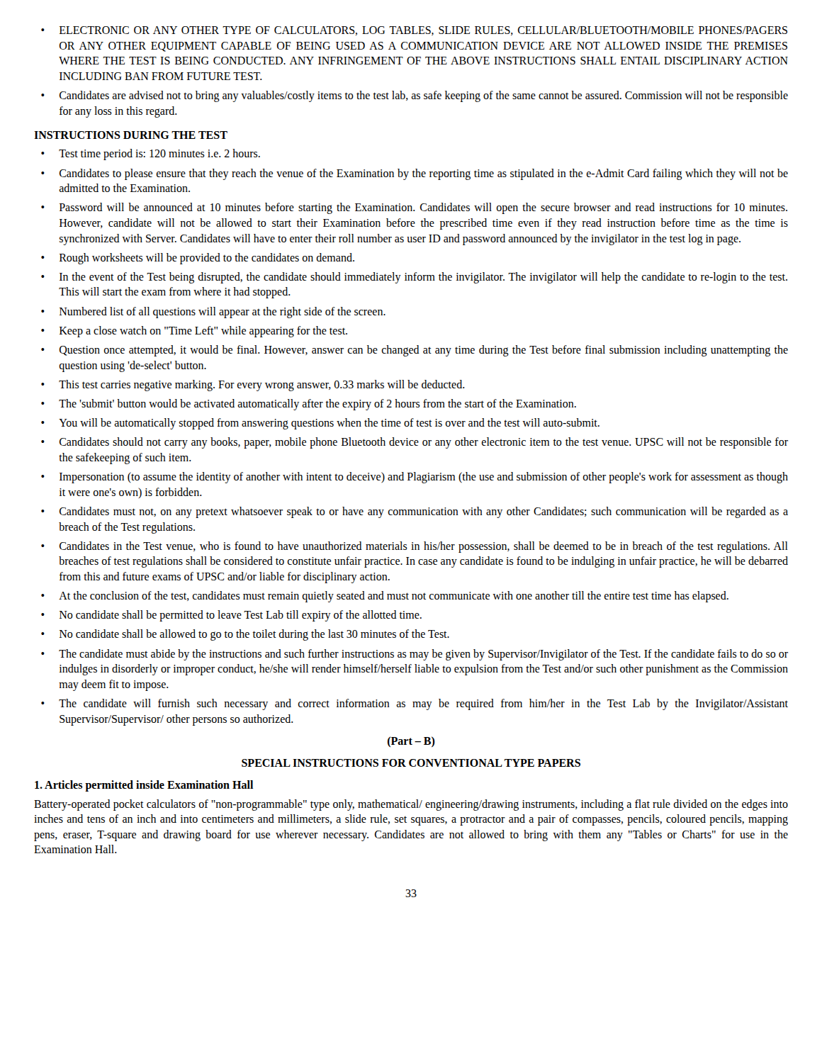ELECTRONIC OR ANY OTHER TYPE OF CALCULATORS, LOG TABLES, SLIDE RULES, CELLULAR/BLUETOOTH/MOBILE PHONES/PAGERS OR ANY OTHER EQUIPMENT CAPABLE OF BEING USED AS A COMMUNICATION DEVICE ARE NOT ALLOWED INSIDE THE PREMISES WHERE THE TEST IS BEING CONDUCTED. ANY INFRINGEMENT OF THE ABOVE INSTRUCTIONS SHALL ENTAIL DISCIPLINARY ACTION INCLUDING BAN FROM FUTURE TEST.
Candidates are advised not to bring any valuables/costly items to the test lab, as safe keeping of the same cannot be assured. Commission will not be responsible for any loss in this regard.
INSTRUCTIONS DURING THE TEST
Test time period is: 120 minutes i.e. 2 hours.
Candidates to please ensure that they reach the venue of the Examination by the reporting time as stipulated in the e-Admit Card failing which they will not be admitted to the Examination.
Password will be announced at 10 minutes before starting the Examination. Candidates will open the secure browser and read instructions for 10 minutes. However, candidate will not be allowed to start their Examination before the prescribed time even if they read instruction before time as the time is synchronized with Server. Candidates will have to enter their roll number as user ID and password announced by the invigilator in the test log in page.
Rough worksheets will be provided to the candidates on demand.
In the event of the Test being disrupted, the candidate should immediately inform the invigilator. The invigilator will help the candidate to re-login to the test. This will start the exam from where it had stopped.
Numbered list of all questions will appear at the right side of the screen.
Keep a close watch on "Time Left" while appearing for the test.
Question once attempted, it would be final. However, answer can be changed at any time during the Test before final submission including unattempting the question using 'de-select' button.
This test carries negative marking. For every wrong answer, 0.33 marks will be deducted.
The 'submit' button would be activated automatically after the expiry of 2 hours from the start of the Examination.
You will be automatically stopped from answering questions when the time of test is over and the test will auto-submit.
Candidates should not carry any books, paper, mobile phone Bluetooth device or any other electronic item to the test venue. UPSC will not be responsible for the safekeeping of such item.
Impersonation (to assume the identity of another with intent to deceive) and Plagiarism (the use and submission of other people's work for assessment as though it were one's own) is forbidden.
Candidates must not, on any pretext whatsoever speak to or have any communication with any other Candidates; such communication will be regarded as a breach of the Test regulations.
Candidates in the Test venue, who is found to have unauthorized materials in his/her possession, shall be deemed to be in breach of the test regulations. All breaches of test regulations shall be considered to constitute unfair practice. In case any candidate is found to be indulging in unfair practice, he will be debarred from this and future exams of UPSC and/or liable for disciplinary action.
At the conclusion of the test, candidates must remain quietly seated and must not communicate with one another till the entire test time has elapsed.
No candidate shall be permitted to leave Test Lab till expiry of the allotted time.
No candidate shall be allowed to go to the toilet during the last 30 minutes of the Test.
The candidate must abide by the instructions and such further instructions as may be given by Supervisor/Invigilator of the Test. If the candidate fails to do so or indulges in disorderly or improper conduct, he/she will render himself/herself liable to expulsion from the Test and/or such other punishment as the Commission may deem fit to impose.
The candidate will furnish such necessary and correct information as may be required from him/her in the Test Lab by the Invigilator/Assistant Supervisor/Supervisor/ other persons so authorized.
(Part – B)
SPECIAL INSTRUCTIONS FOR CONVENTIONAL TYPE PAPERS
1. Articles permitted inside Examination Hall
Battery-operated pocket calculators of "non-programmable" type only, mathematical/ engineering/drawing instruments, including a flat rule divided on the edges into inches and tens of an inch and into centimeters and millimeters, a slide rule, set squares, a protractor and a pair of compasses, pencils, coloured pencils, mapping pens, eraser, T-square and drawing board for use wherever necessary. Candidates are not allowed to bring with them any "Tables or Charts" for use in the Examination Hall.
33